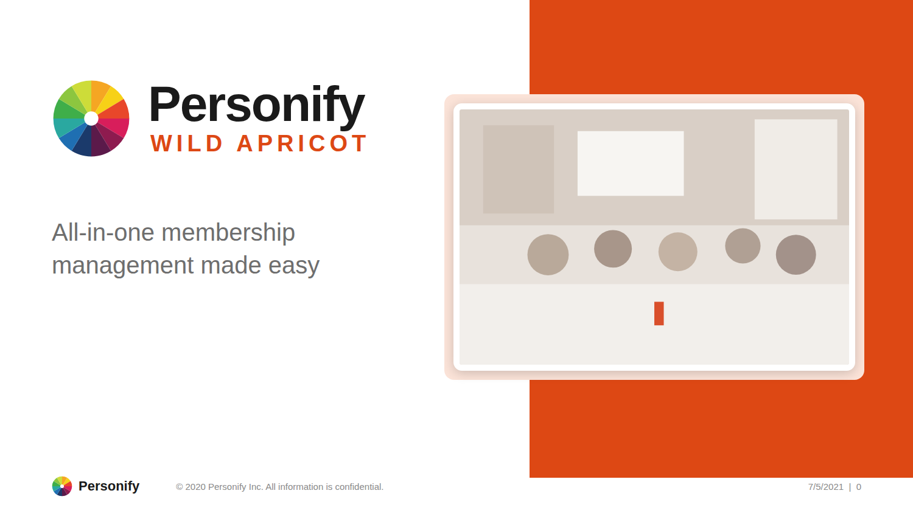Personify WILD APRICOT
All-in-one membership management made easy
Personify
© 2020 Personify Inc. All information is confidential.
7/5/2021 | 0